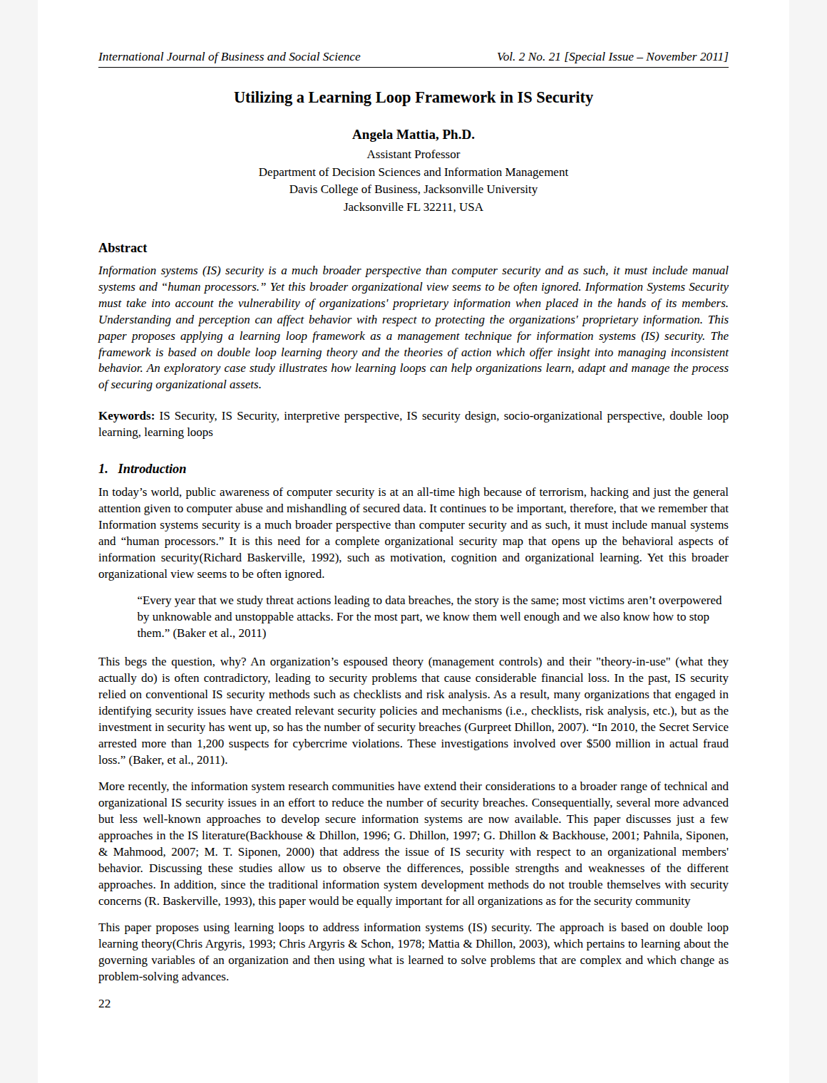International Journal of Business and Social Science Vol. 2 No. 21 [Special Issue – November 2011]
Utilizing a Learning Loop Framework in IS Security
Angela Mattia, Ph.D. Assistant Professor Department of Decision Sciences and Information Management Davis College of Business, Jacksonville University Jacksonville FL 32211, USA
Abstract
Information systems (IS) security is a much broader perspective than computer security and as such, it must include manual systems and “human processors.” Yet this broader organizational view seems to be often ignored. Information Systems Security must take into account the vulnerability of organizations' proprietary information when placed in the hands of its members. Understanding and perception can affect behavior with respect to protecting the organizations' proprietary information. This paper proposes applying a learning loop framework as a management technique for information systems (IS) security. The framework is based on double loop learning theory and the theories of action which offer insight into managing inconsistent behavior. An exploratory case study illustrates how learning loops can help organizations learn, adapt and manage the process of securing organizational assets.
Keywords: IS Security, IS Security, interpretive perspective, IS security design, socio-organizational perspective, double loop learning, learning loops
1. Introduction
In today’s world, public awareness of computer security is at an all-time high because of terrorism, hacking and just the general attention given to computer abuse and mishandling of secured data. It continues to be important, therefore, that we remember that Information systems security is a much broader perspective than computer security and as such, it must include manual systems and “human processors.” It is this need for a complete organizational security map that opens up the behavioral aspects of information security(Richard Baskerville, 1992), such as motivation, cognition and organizational learning. Yet this broader organizational view seems to be often ignored.
“Every year that we study threat actions leading to data breaches, the story is the same; most victims aren’t overpowered by unknowable and unstoppable attacks. For the most part, we know them well enough and we also know how to stop them.” (Baker et al., 2011)
This begs the question, why? An organization’s espoused theory (management controls) and their "theory-in-use" (what they actually do) is often contradictory, leading to security problems that cause considerable financial loss. In the past, IS security relied on conventional IS security methods such as checklists and risk analysis. As a result, many organizations that engaged in identifying security issues have created relevant security policies and mechanisms (i.e., checklists, risk analysis, etc.), but as the investment in security has went up, so has the number of security breaches (Gurpreet Dhillon, 2007). “In 2010, the Secret Service arrested more than 1,200 suspects for cybercrime violations. These investigations involved over $500 million in actual fraud loss.” (Baker, et al., 2011).
More recently, the information system research communities have extend their considerations to a broader range of technical and organizational IS security issues in an effort to reduce the number of security breaches. Consequentially, several more advanced but less well-known approaches to develop secure information systems are now available. This paper discusses just a few approaches in the IS literature(Backhouse & Dhillon, 1996; G. Dhillon, 1997; G. Dhillon & Backhouse, 2001; Pahnila, Siponen, & Mahmood, 2007; M. T. Siponen, 2000) that address the issue of IS security with respect to an organizational members' behavior. Discussing these studies allow us to observe the differences, possible strengths and weaknesses of the different approaches. In addition, since the traditional information system development methods do not trouble themselves with security concerns (R. Baskerville, 1993), this paper would be equally important for all organizations as for the security community
This paper proposes using learning loops to address information systems (IS) security. The approach is based on double loop learning theory(Chris Argyris, 1993; Chris Argyris & Schon, 1978; Mattia & Dhillon, 2003), which pertains to learning about the governing variables of an organization and then using what is learned to solve problems that are complex and which change as problem-solving advances.
22